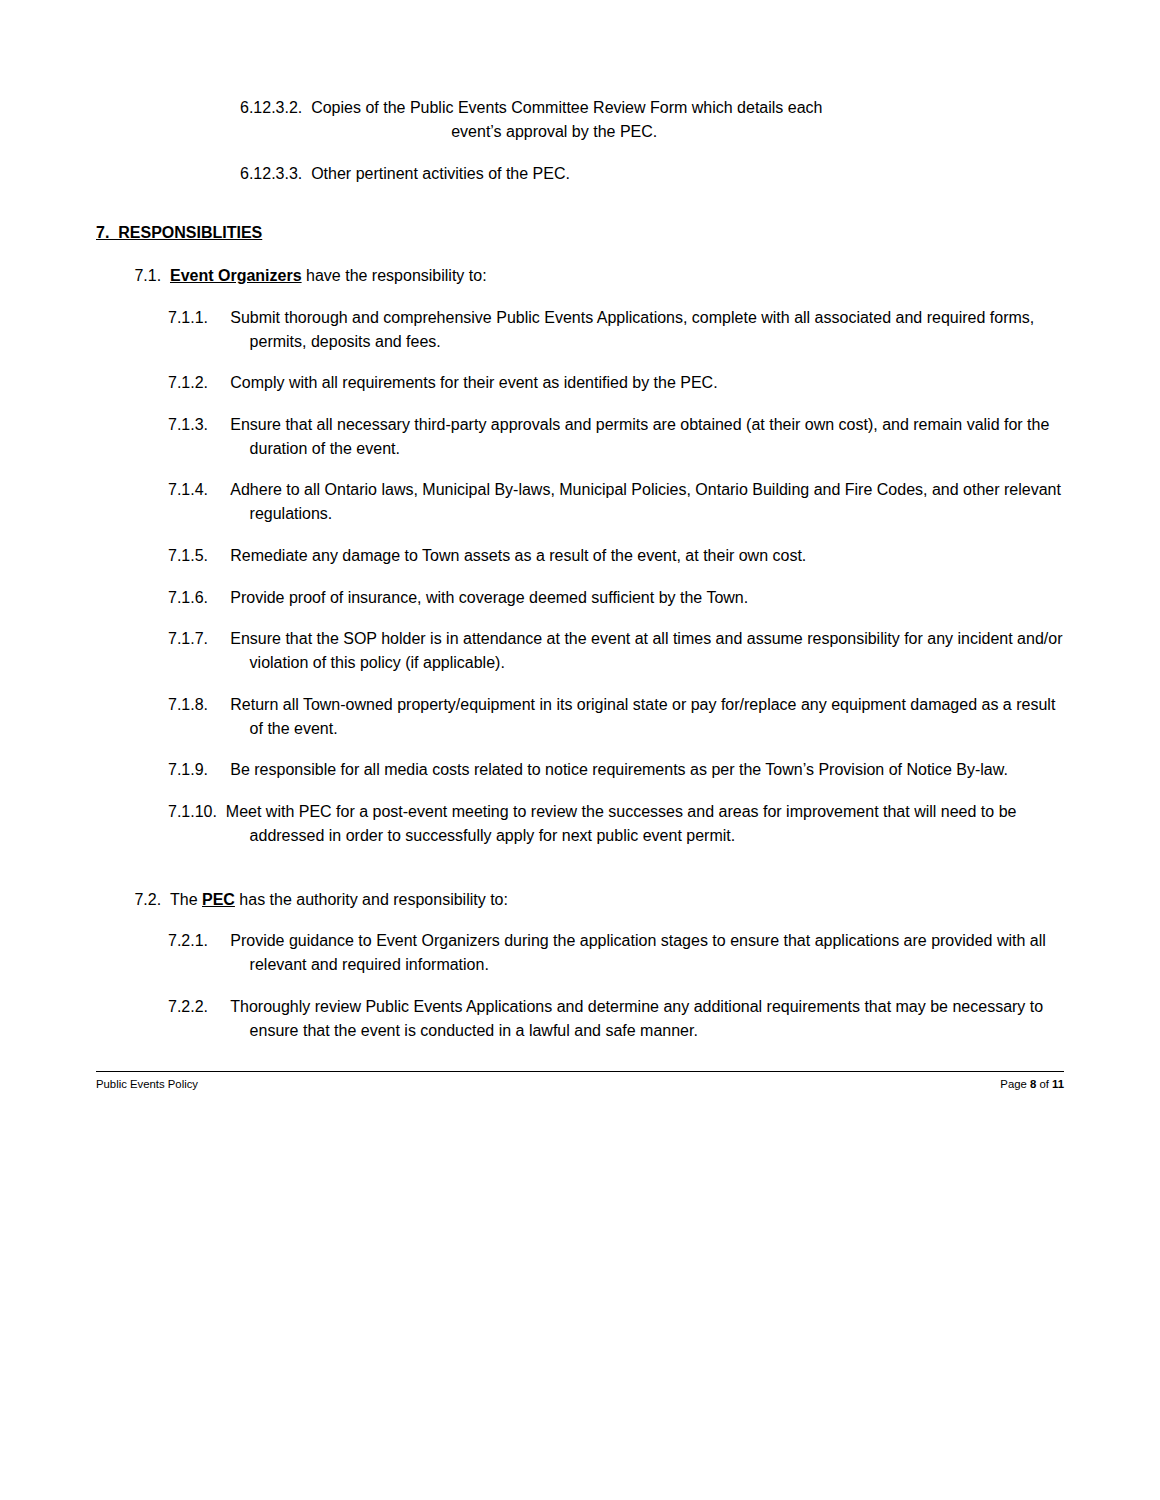6.12.3.2. Copies of the Public Events Committee Review Form which details eachevent’s approval by the PEC.
6.12.3.3. Other pertinent activities of the PEC.
7. RESPONSIBLITIES
7.1. Event Organizers have the responsibility to:
7.1.1. Submit thorough and comprehensive Public Events Applications, complete with all associated and required forms, permits, deposits and fees.
7.1.2. Comply with all requirements for their event as identified by the PEC.
7.1.3. Ensure that all necessary third-party approvals and permits are obtained (at their own cost), and remain valid for the duration of the event.
7.1.4. Adhere to all Ontario laws, Municipal By-laws, Municipal Policies, Ontario Building and Fire Codes, and other relevant regulations.
7.1.5. Remediate any damage to Town assets as a result of the event, at their own cost.
7.1.6. Provide proof of insurance, with coverage deemed sufficient by the Town.
7.1.7. Ensure that the SOP holder is in attendance at the event at all times and assume responsibility for any incident and/or violation of this policy (if applicable).
7.1.8. Return all Town-owned property/equipment in its original state or pay for/replace any equipment damaged as a result of the event.
7.1.9. Be responsible for all media costs related to notice requirements as per the Town’s Provision of Notice By-law.
7.1.10. Meet with PEC for a post-event meeting to review the successes and areas for improvement that will need to be addressed in order to successfully apply for next public event permit.
7.2. The PEC has the authority and responsibility to:
7.2.1. Provide guidance to Event Organizers during the application stages to ensure that applications are provided with all relevant and required information.
7.2.2. Thoroughly review Public Events Applications and determine any additional requirements that may be necessary to ensure that the event is conducted in a lawful and safe manner.
Public Events Policy Page 8 of 11